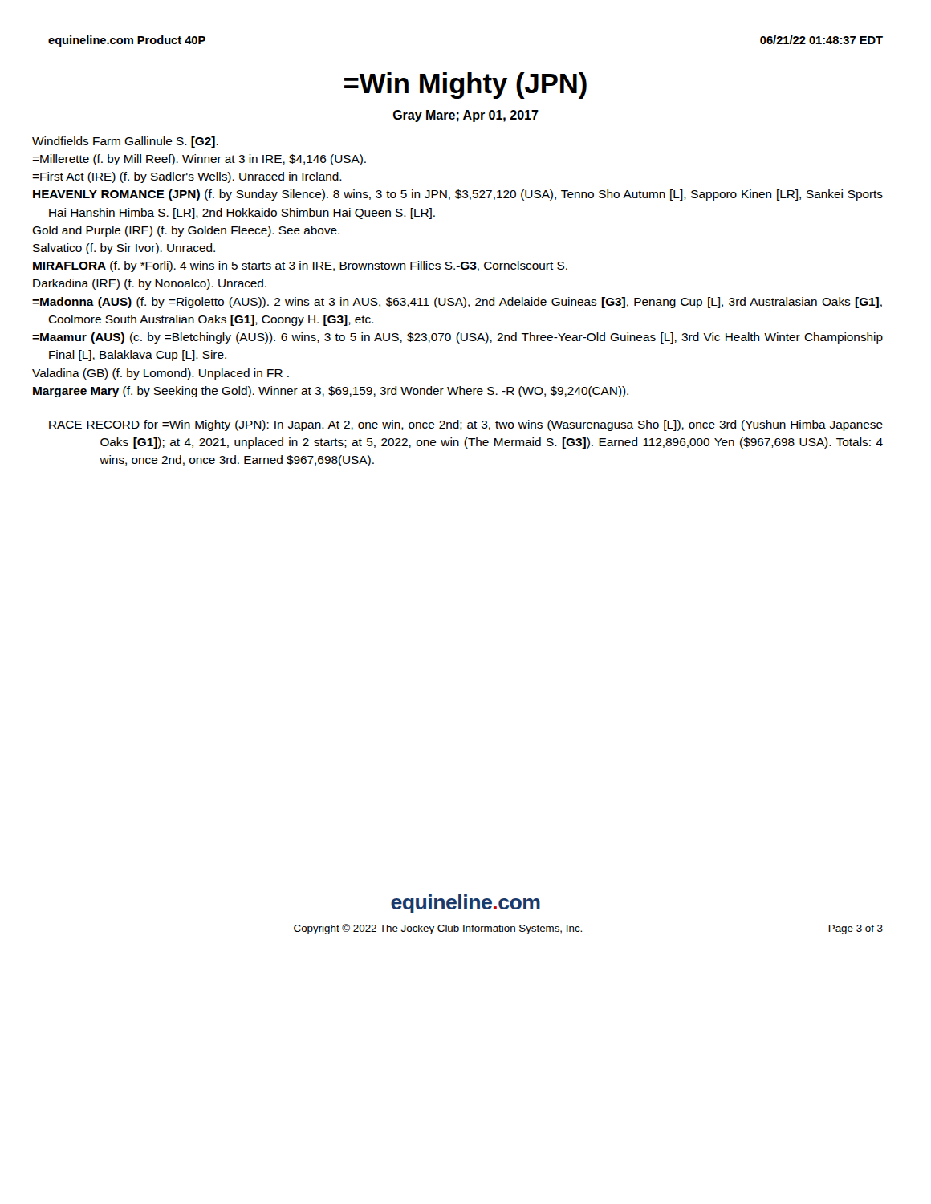equineline.com Product 40P 06/21/22 01:48:37 EDT
=Win Mighty (JPN)
Gray Mare; Apr 01, 2017
Windfields Farm Gallinule S. [G2].
=Millerette (f. by Mill Reef). Winner at 3 in IRE, $4,146 (USA).
=First Act (IRE) (f. by Sadler's Wells). Unraced in Ireland.
HEAVENLY ROMANCE (JPN) (f. by Sunday Silence). 8 wins, 3 to 5 in JPN, $3,527,120 (USA), Tenno Sho Autumn [L], Sapporo Kinen [LR], Sankei Sports Hai Hanshin Himba S. [LR], 2nd Hokkaido Shimbun Hai Queen S. [LR].
Gold and Purple (IRE) (f. by Golden Fleece). See above.
Salvatico (f. by Sir Ivor). Unraced.
MIRAFLORA (f. by *Forli). 4 wins in 5 starts at 3 in IRE, Brownstown Fillies S.-G3, Cornelscourt S.
Darkadina (IRE) (f. by Nonoalco). Unraced.
=Madonna (AUS) (f. by =Rigoletto (AUS)). 2 wins at 3 in AUS, $63,411 (USA), 2nd Adelaide Guineas [G3], Penang Cup [L], 3rd Australasian Oaks [G1], Coolmore South Australian Oaks [G1], Coongy H. [G3], etc.
=Maamur (AUS) (c. by =Bletchingly (AUS)). 6 wins, 3 to 5 in AUS, $23,070 (USA), 2nd Three-Year-Old Guineas [L], 3rd Vic Health Winter Championship Final [L], Balaklava Cup [L]. Sire.
Valadina (GB) (f. by Lomond). Unplaced in FR .
Margaree Mary (f. by Seeking the Gold). Winner at 3, $69,159, 3rd Wonder Where S. -R (WO, $9,240(CAN)).
RACE RECORD for =Win Mighty (JPN): In Japan. At 2, one win, once 2nd; at 3, two wins (Wasurenagusa Sho [L]), once 3rd (Yushun Himba Japanese Oaks [G1]); at 4, 2021, unplaced in 2 starts; at 5, 2022, one win (The Mermaid S. [G3]). Earned 112,896,000 Yen ($967,698 USA). Totals: 4 wins, once 2nd, once 3rd. Earned $967,698(USA).
equineline. com
Copyright © 2022 The Jockey Club Information Systems, Inc. Page 3 of 3